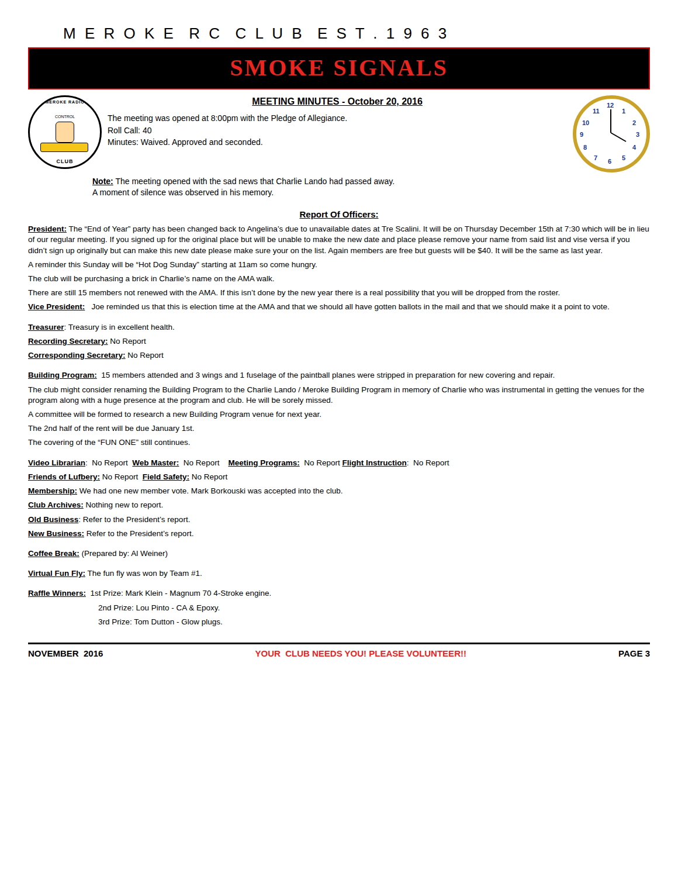M E R O K E R C C L U B E S T . 1 9 6 3
SMOKE SIGNALS
MEROKE RADIO
CONTROL
CLUB
MEETING MINUTES - October 20, 2016
The meeting was opened at 8:00pm with the Pledge of Allegiance.
Roll Call: 40
Minutes: Waived. Approved and seconded.
12 1 2 3 4 5 6 7 8 9 10 11
Note: The meeting opened with the sad news that Charlie Lando had passed away.
A moment of silence was observed in his memory.
Report Of Officers:
President: The “End of Year” party has been changed back to Angelina’s due to unavailable dates at Tre Scalini. It will be on Thursday December 15th at 7:30 which will be in lieu of our regular meeting. If you signed up for the original place but will be unable to make the new date and place please remove your name from said list and vise versa if you didn’t sign up originally but can make this new date please make sure your on the list. Again members are free but guests will be $40. It will be the same as last year.
A reminder this Sunday will be “Hot Dog Sunday” starting at 11am so come hungry.
The club will be purchasing a brick in Charlie’s name on the AMA walk.
There are still 15 members not renewed with the AMA. If this isn’t done by the new year there is a real possibility that you will be dropped from the roster.
Vice President: Joe reminded us that this is election time at the AMA and that we should all have gotten ballots in the mail and that we should make it a point to vote.
Treasurer: Treasury is in excellent health.
Recording Secretary: No Report
Corresponding Secretary: No Report
Building Program: 15 members attended and 3 wings and 1 fuselage of the paintball planes were stripped in preparation for new covering and repair.
The club might consider renaming the Building Program to the Charlie Lando / Meroke Building Program in memory of Charlie who was instrumental in getting the venues for the program along with a huge presence at the program and club. He will be sorely missed.
A committee will be formed to research a new Building Program venue for next year.
The 2nd half of the rent will be due January 1st.
The covering of the “FUN ONE” still continues.
Video Librarian: No Report Web Master: No Report Meeting Programs: No Report Flight Instruction: No Report
Friends of Lufbery: No Report Field Safety: No Report
Membership: We had one new member vote. Mark Borkouski was accepted into the club.
Club Archives: Nothing new to report.
Old Business: Refer to the President’s report.
New Business: Refer to the President’s report.
Coffee Break: (Prepared by: Al Weiner)
Virtual Fun Fly: The fun fly was won by Team #1.
Raffle Winners: 1st Prize: Mark Klein - Magnum 70 4-Stroke engine.
2nd Prize: Lou Pinto - CA & Epoxy.
3rd Prize: Tom Dutton - Glow plugs.
NOVEMBER 2016 YOUR CLUB NEEDS YOU! PLEASE VOLUNTEER!! PAGE 3